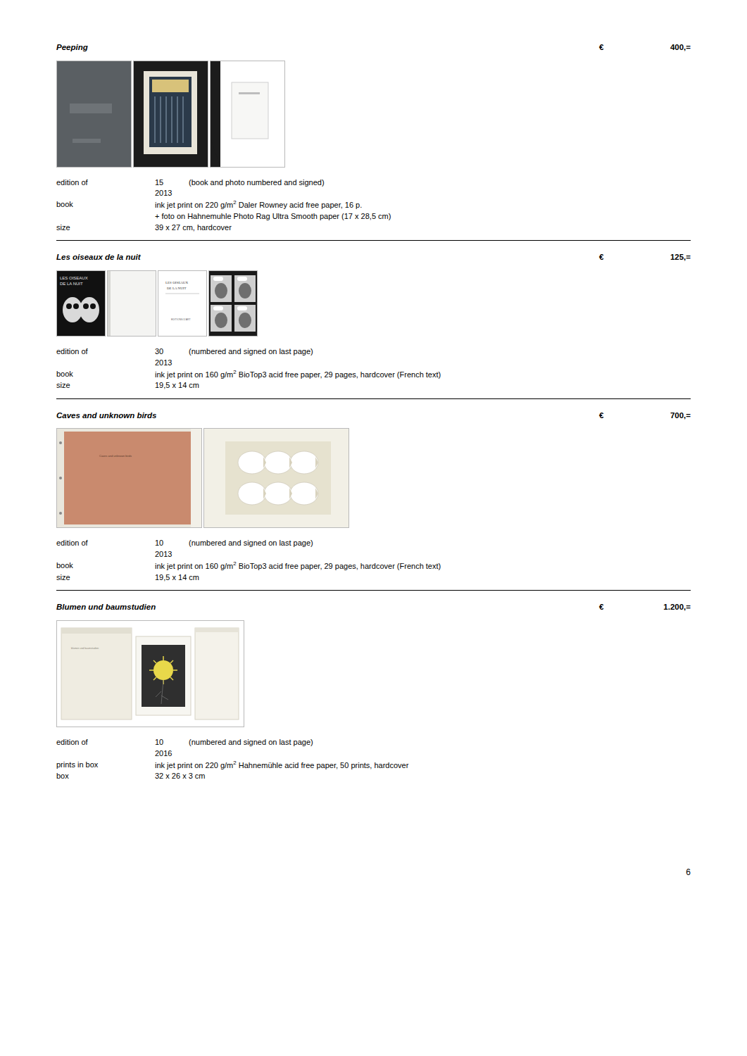Peeping € 400,=
edition of
15(book and photo numbered and signed)
2013
book
ink jet print on 220 g/m2 Daler Rowney acid free paper, 16 p.
+ foto on Hahnemuhle Photo Rag Ultra Smooth paper (17 x 28,5 cm)
size
39 x 27 cm, hardcover
Les oiseaux de la nuit € 125,=
LES OISEAUX DE LA NUIT LES OISEAUX DE LA NUIT EDITIONS D'ART
edition of
30(numbered and signed on last page)
2013
book
ink jet print on 160 g/m2 BioTop3 acid free paper, 29 pages, hardcover (French text)
size
19,5 x 14 cm
Caves and unknown birds € 700,=
Caves and unknown birds
edition of
10(numbered and signed on last page)
2013
book
ink jet print on 160 g/m2 BioTop3 acid free paper, 29 pages, hardcover (French text)
size
19,5 x 14 cm
Blumen und baumstudien € 1.200,=
blumen und baumstudien
edition of
10(numbered and signed on last page)
2016
prints in box
ink jet print on 220 g/m2 Hahnemühle acid free paper, 50 prints, hardcover
box
32 x 26 x 3 cm
6